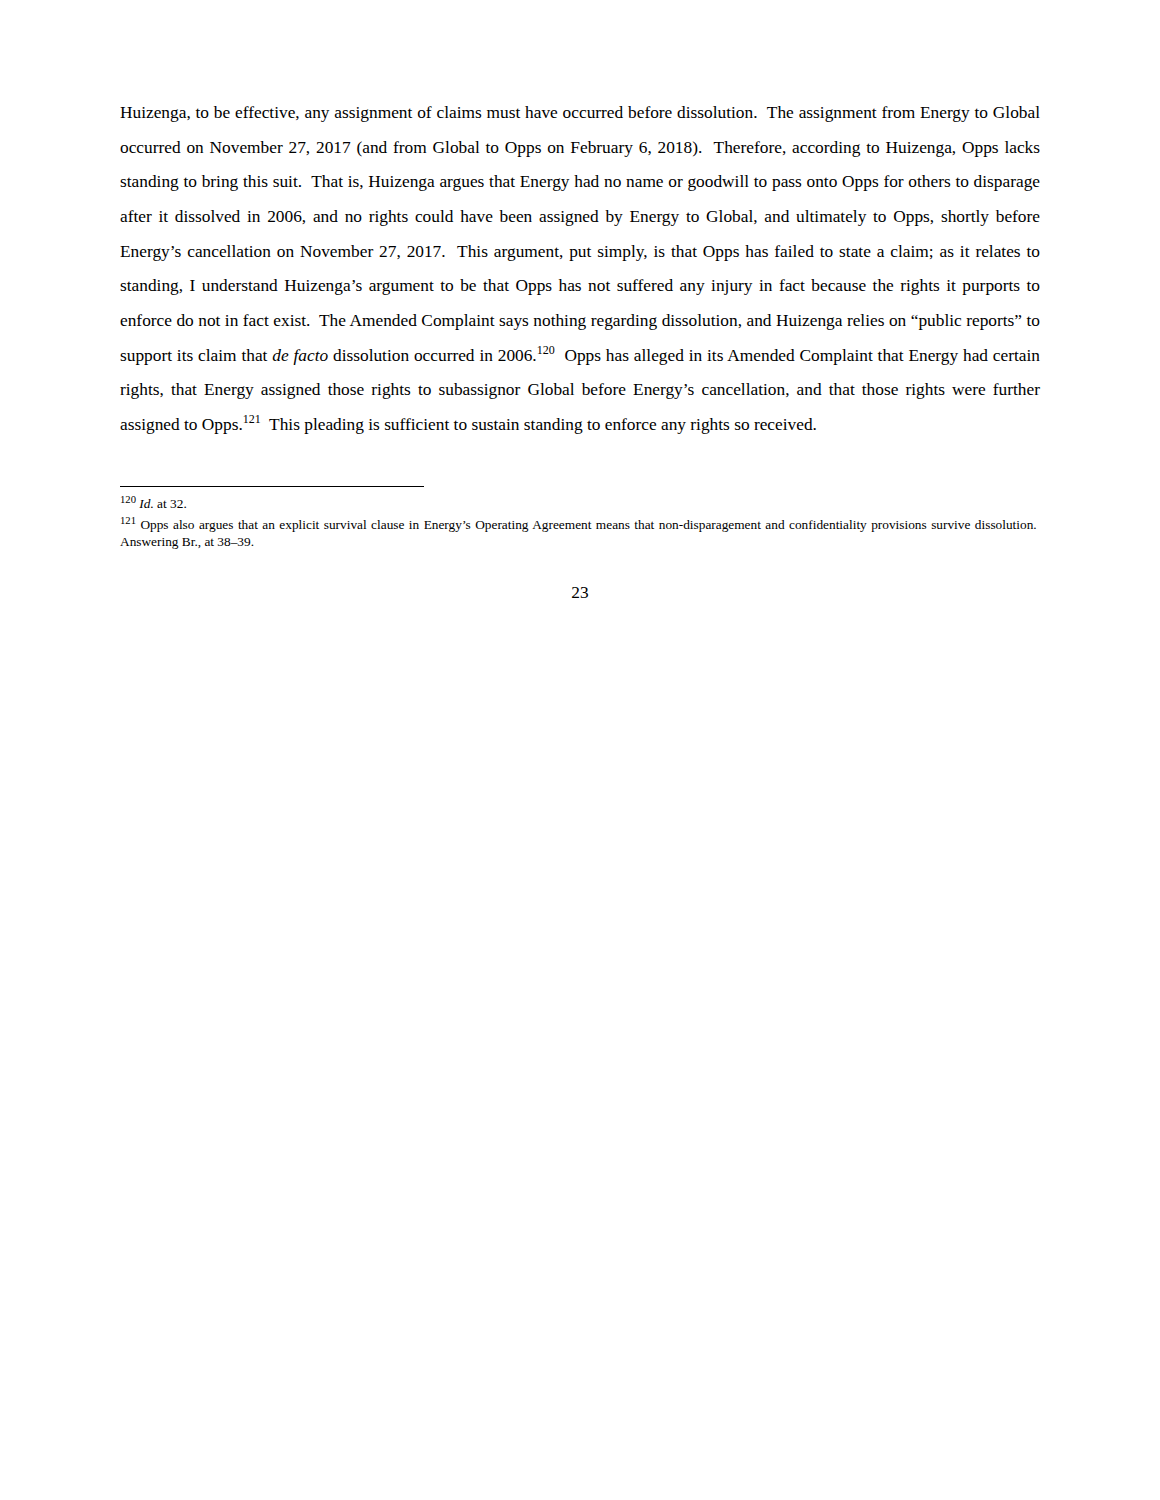Huizenga, to be effective, any assignment of claims must have occurred before dissolution. The assignment from Energy to Global occurred on November 27, 2017 (and from Global to Opps on February 6, 2018). Therefore, according to Huizenga, Opps lacks standing to bring this suit. That is, Huizenga argues that Energy had no name or goodwill to pass onto Opps for others to disparage after it dissolved in 2006, and no rights could have been assigned by Energy to Global, and ultimately to Opps, shortly before Energy’s cancellation on November 27, 2017. This argument, put simply, is that Opps has failed to state a claim; as it relates to standing, I understand Huizenga’s argument to be that Opps has not suffered any injury in fact because the rights it purports to enforce do not in fact exist. The Amended Complaint says nothing regarding dissolution, and Huizenga relies on “public reports” to support its claim that de facto dissolution occurred in 2006.120 Opps has alleged in its Amended Complaint that Energy had certain rights, that Energy assigned those rights to subassignor Global before Energy’s cancellation, and that those rights were further assigned to Opps.121 This pleading is sufficient to sustain standing to enforce any rights so received.
120 Id. at 32.
121 Opps also argues that an explicit survival clause in Energy’s Operating Agreement means that non-disparagement and confidentiality provisions survive dissolution. Answering Br., at 38–39.
23